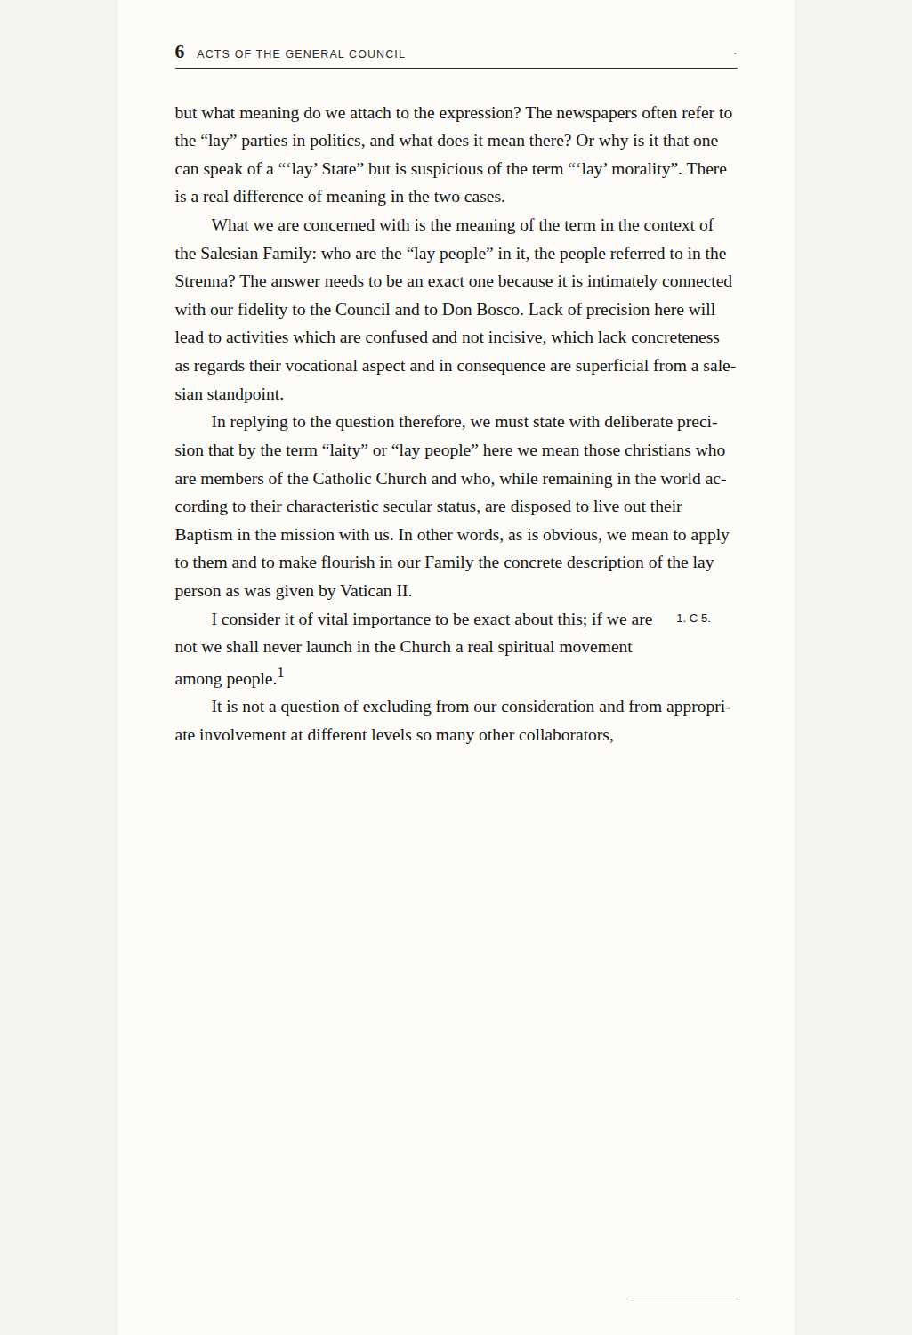6 Acts of the General Council ·
but what meaning do we attach to the expression? The newspapers often refer to the “lay” parties in politics, and what does it mean there? Or why is it that one can speak of a “‘lay’ State” but is suspicious of the term “‘lay’ morality”. There is a real difference of meaning in the two cases.
What we are concerned with is the meaning of the term in the context of the Salesian Family: who are the “lay people” in it, the people referred to in the Strenna? The answer needs to be an exact one because it is intimately connected with our fidelity to the Council and to Don Bosco. Lack of precision here will lead to activities which are confused and not incisive, which lack concreteness as regards their vocational aspect and in consequence are superficial from a salesian standpoint.
In replying to the question therefore, we must state with deliberate precision that by the term “laity” or “lay people” here we mean those christians who are members of the Catholic Church and who, while remaining in the world according to their characteristic secular status, are disposed to live out their Baptism in the mission with us. In other words, as is obvious, we mean to apply to them and to make flourish in our Family the concrete description of the lay person as was given by Vatican II.
I consider it of vital importance to be exact about this; if we are not we shall never launch in the Church a real spiritual movement among people.1
1. C 5.
It is not a question of excluding from our consideration and from appropriate involvement at different levels so many other collaborators,